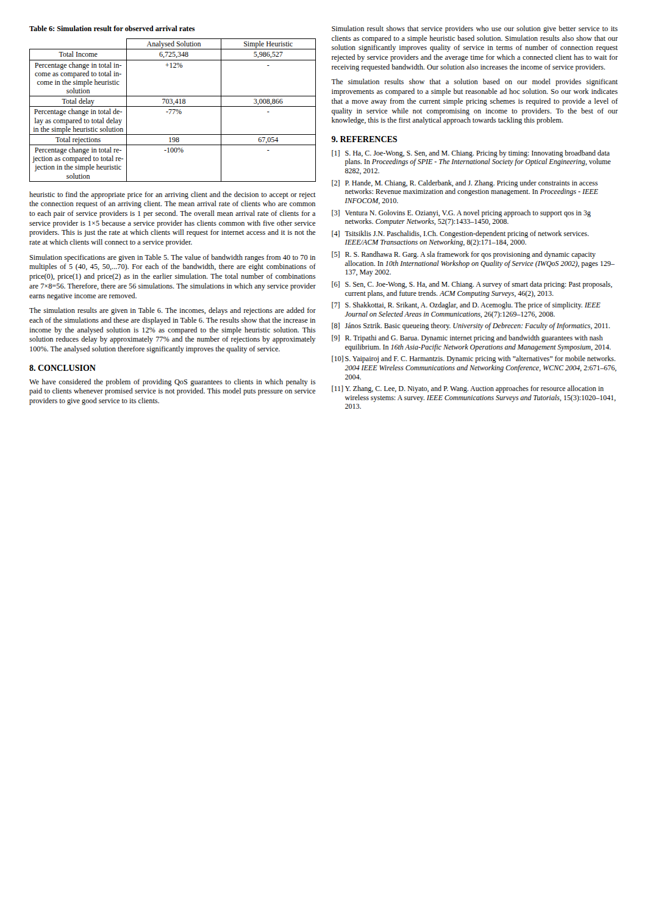Table 6: Simulation result for observed arrival rates
| | Analysed Solution | Simple Heuristic |
| Total Income | 6,725,348 | 5,986,527 |
| Percentage change in total income as compared to total income in the simple heuristic solution | +12% | - |
| Total delay | 703,418 | 3,008,866 |
| Percentage change in total delay as compared to total delay in the simple heuristic solution | -77% | - |
| Total rejections | 198 | 67,054 |
| Percentage change in total rejection as compared to total rejection in the simple heuristic solution | -100% | - |
heuristic to find the appropriate price for an arriving client and the decision to accept or reject the connection request of an arriving client. The mean arrival rate of clients who are common to each pair of service providers is 1 per second. The overall mean arrival rate of clients for a service provider is 1×5 because a service provider has clients common with five other service providers. This is just the rate at which clients will request for internet access and it is not the rate at which clients will connect to a service provider.
Simulation specifications are given in Table 5. The value of bandwidth ranges from 40 to 70 in multiples of 5 (40, 45, 50,...70). For each of the bandwidth, there are eight combinations of price(0), price(1) and price(2) as in the earlier simulation. The total number of combinations are 7×8=56. Therefore, there are 56 simulations. The simulations in which any service provider earns negative income are removed.
The simulation results are given in Table 6. The incomes, delays and rejections are added for each of the simulations and these are displayed in Table 6. The results show that the increase in income by the analysed solution is 12% as compared to the simple heuristic solution. This solution reduces delay by approximately 77% and the number of rejections by approximately 100%. The analysed solution therefore significantly improves the quality of service.
8. CONCLUSION
We have considered the problem of providing QoS guarantees to clients in which penalty is paid to clients whenever promised service is not provided. This model puts pressure on service providers to give good service to its clients.
Simulation result shows that service providers who use our solution give better service to its clients as compared to a simple heuristic based solution. Simulation results also show that our solution significantly improves quality of service in terms of number of connection request rejected by service providers and the average time for which a connected client has to wait for receiving requested bandwidth. Our solution also increases the income of service providers.
The simulation results show that a solution based on our model provides significant improvements as compared to a simple but reasonable ad hoc solution. So our work indicates that a move away from the current simple pricing schemes is required to provide a level of quality in service while not compromising on income to providers. To the best of our knowledge, this is the first analytical approach towards tackling this problem.
9. REFERENCES
S. Ha, C. Joe-Wong, S. Sen, and M. Chiang. Pricing by timing: Innovating broadband data plans. In Proceedings of SPIE - The International Society for Optical Engineering, volume 8282, 2012.
P. Hande, M. Chiang, R. Calderbank, and J. Zhang. Pricing under constraints in access networks: Revenue maximization and congestion management. In Proceedings - IEEE INFOCOM, 2010.
Ventura N. Golovins E. Ozianyi, V.G. A novel pricing approach to support qos in 3g networks. Computer Networks, 52(7):1433–1450, 2008.
Tsitsiklis J.N. Paschalidis, I.Ch. Congestion-dependent pricing of network services. IEEE/ACM Transactions on Networking, 8(2):171–184, 2000.
R. S. Randhawa R. Garg. A sla framework for qos provisioning and dynamic capacity allocation. In 10th International Workshop on Quality of Service (IWQoS 2002), pages 129–137, May 2002.
S. Sen, C. Joe-Wong, S. Ha, and M. Chiang. A survey of smart data pricing: Past proposals, current plans, and future trends. ACM Computing Surveys, 46(2), 2013.
S. Shakkottai, R. Srikant, A. Ozdaglar, and D. Acemoglu. The price of simplicity. IEEE Journal on Selected Areas in Communications, 26(7):1269–1276, 2008.
János Sztrik. Basic queueing theory. University of Debrecen: Faculty of Informatics, 2011.
R. Tripathi and G. Barua. Dynamic internet pricing and bandwidth guarantees with nash equilibrium. In 16th Asia-Pacific Network Operations and Management Symposium, 2014.
S. Yaipairoj and F. C. Harmantzis. Dynamic pricing with ”alternatives” for mobile networks. 2004 IEEE Wireless Communications and Networking Conference, WCNC 2004, 2:671–676, 2004.
Y. Zhang, C. Lee, D. Niyato, and P. Wang. Auction approaches for resource allocation in wireless systems: A survey. IEEE Communications Surveys and Tutorials, 15(3):1020–1041, 2013.